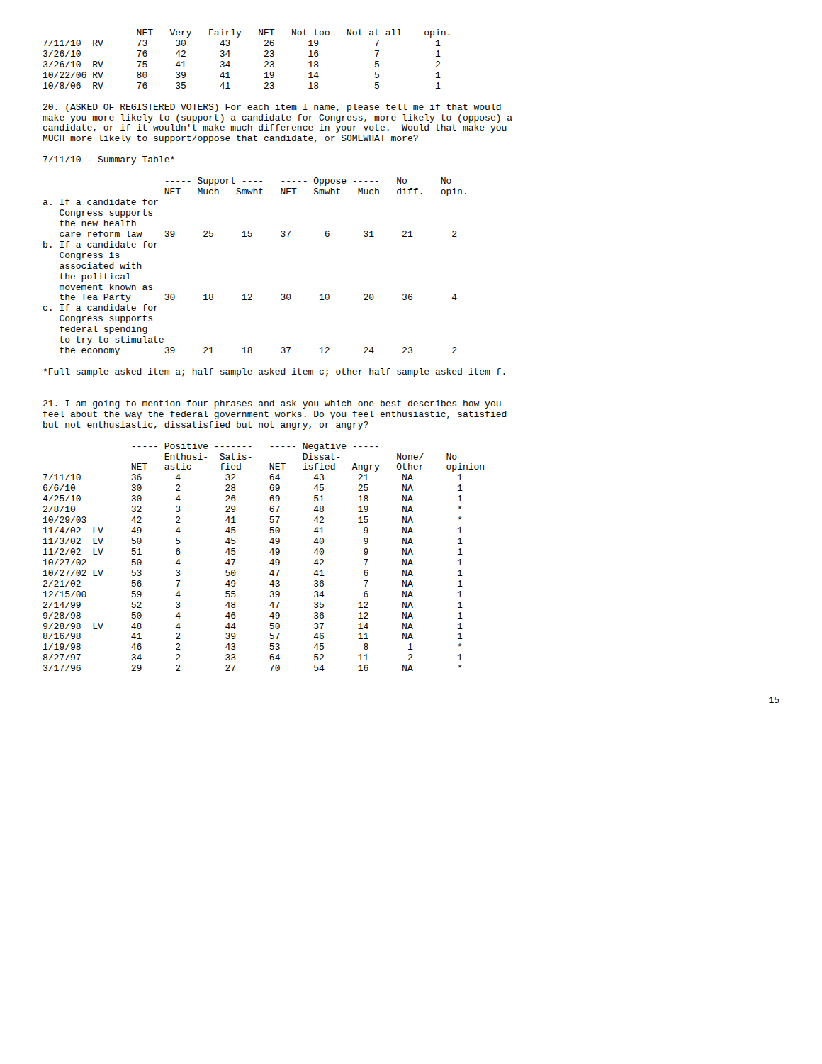NET   Very   Fairly   NET   Not too   Not at all    opin.
7/11/10  RV      73     30      43      26      19          7          1
3/26/10          76     42      34      23      16          7          1
3/26/10  RV      75     41      34      23      18          5          2
10/22/06 RV      80     39      41      19      14          5          1
10/8/06  RV      76     35      41      23      18          5          1
20. (ASKED OF REGISTERED VOTERS) For each item I name, please tell me if that would
make you more likely to (support) a candidate for Congress, more likely to (oppose) a
candidate, or if it wouldn't make much difference in your vote.  Would that make you
MUCH more likely to support/oppose that candidate, or SOMEWHAT more?

7/11/10 - Summary Table*

                      ----- Support ----   ----- Oppose -----   No      No
                      NET   Much   Smwht   NET   Smwht   Much   diff.   opin.
a. If a candidate for
   Congress supports
   the new health
   care reform law    39     25     15     37      6      31     21       2
b. If a candidate for
   Congress is
   associated with
   the political
   movement known as
   the Tea Party      30     18     12     30     10      20     36       4
c. If a candidate for
   Congress supports
   federal spending
   to try to stimulate
   the economy        39     21     18     37     12      24     23       2

*Full sample asked item a; half sample asked item c; other half sample asked item f.


21. I am going to mention four phrases and ask you which one best describes how you
feel about the way the federal government works. Do you feel enthusiastic, satisfied
but not enthusiastic, dissatisfied but not angry, or angry?

                ----- Positive -------   ----- Negative -----
                      Enthusi-  Satis-         Dissat-          None/    No
                NET   astic     fied     NET   isfied   Angry   Other    opinion
7/11/10         36      4        32      64      43      21      NA        1
6/6/10          30      2        28      69      45      25      NA        1
4/25/10         30      4        26      69      51      18      NA        1
2/8/10          32      3        29      67      48      19      NA        *
10/29/03        42      2        41      57      42      15      NA        *
11/4/02  LV     49      4        45      50      41       9      NA        1
11/3/02  LV     50      5        45      49      40       9      NA        1
11/2/02  LV     51      6        45      49      40       9      NA        1
10/27/02        50      4        47      49      42       7      NA        1
10/27/02 LV     53      3        50      47      41       6      NA        1
2/21/02         56      7        49      43      36       7      NA        1
12/15/00        59      4        55      39      34       6      NA        1
2/14/99         52      3        48      47      35      12      NA        1
9/28/98         50      4        46      49      36      12      NA        1
9/28/98  LV     48      4        44      50      37      14      NA        1
8/16/98         41      2        39      57      46      11      NA        1
1/19/98         46      2        43      53      45       8       1        *
8/27/97         34      2        33      64      52      11       2        1
3/17/96         29      2        27      70      54      16      NA        *
15